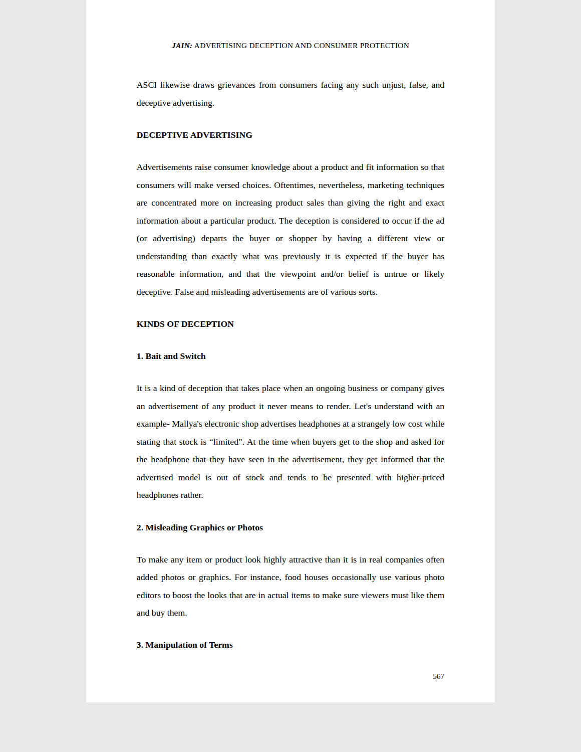JAIN: ADVERTISING DECEPTION AND CONSUMER PROTECTION
ASCI likewise draws grievances from consumers facing any such unjust, false, and deceptive advertising.
DECEPTIVE ADVERTISING
Advertisements raise consumer knowledge about a product and fit information so that consumers will make versed choices. Oftentimes, nevertheless, marketing techniques are concentrated more on increasing product sales than giving the right and exact information about a particular product. The deception is considered to occur if the ad (or advertising) departs the buyer or shopper by having a different view or understanding than exactly what was previously it is expected if the buyer has reasonable information, and that the viewpoint and/or belief is untrue or likely deceptive. False and misleading advertisements are of various sorts.
KINDS OF DECEPTION
1. Bait and Switch
It is a kind of deception that takes place when an ongoing business or company gives an advertisement of any product it never means to render. Let's understand with an example- Mallya's electronic shop advertises headphones at a strangely low cost while stating that stock is “limited”. At the time when buyers get to the shop and asked for the headphone that they have seen in the advertisement, they get informed that the advertised model is out of stock and tends to be presented with higher-priced headphones rather.
2. Misleading Graphics or Photos
To make any item or product look highly attractive than it is in real companies often added photos or graphics. For instance, food houses occasionally use various photo editors to boost the looks that are in actual items to make sure viewers must like them and buy them.
3. Manipulation of Terms
567